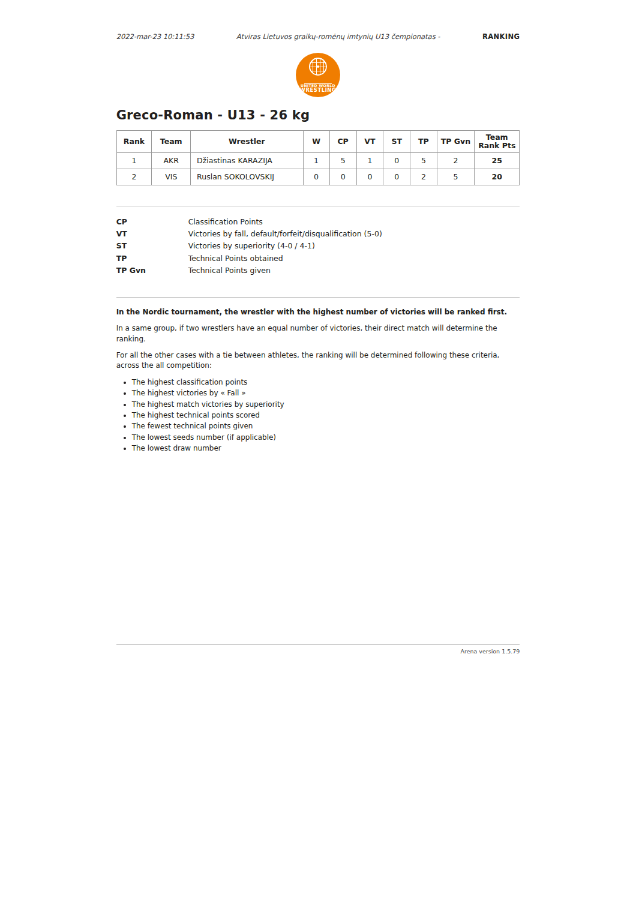2022-mar-23 10:11:53 Atviras Lietuvos graikų-romėnų imtynių U13 čempionatas - RANKING
UNITED WORLD
WRESTLING
Greco-Roman - U13 - 26 kg
| Rank | Team | Wrestler | W | CP | VT | ST | TP | TP Gvn | Team Rank Pts |
| --- | --- | --- | --- | --- | --- | --- | --- | --- | --- |
| 1 | AKR | Džiastinas KARAZIJA | 1 | 5 | 1 | 0 | 5 | 2 | 25 |
| 2 | VIS | Ruslan SOKOLOVSKIJ | 0 | 0 | 0 | 0 | 2 | 5 | 20 |
| CP | Classification Points |
| VT | Victories by fall, default/forfeit/disqualification (5-0) |
| ST | Victories by superiority (4-0 / 4-1) |
| TP | Technical Points obtained |
| TP Gvn | Technical Points given |
In the Nordic tournament, the wrestler with the highest number of victories will be ranked first.
In a same group, if two wrestlers have an equal number of victories, their direct match will determine the ranking.
For all the other cases with a tie between athletes, the ranking will be determined following these criteria, across the all competition:
The highest classification points
The highest victories by « Fall »
The highest match victories by superiority
The highest technical points scored
The fewest technical points given
The lowest seeds number (if applicable)
The lowest draw number
Arena version 1.5.79